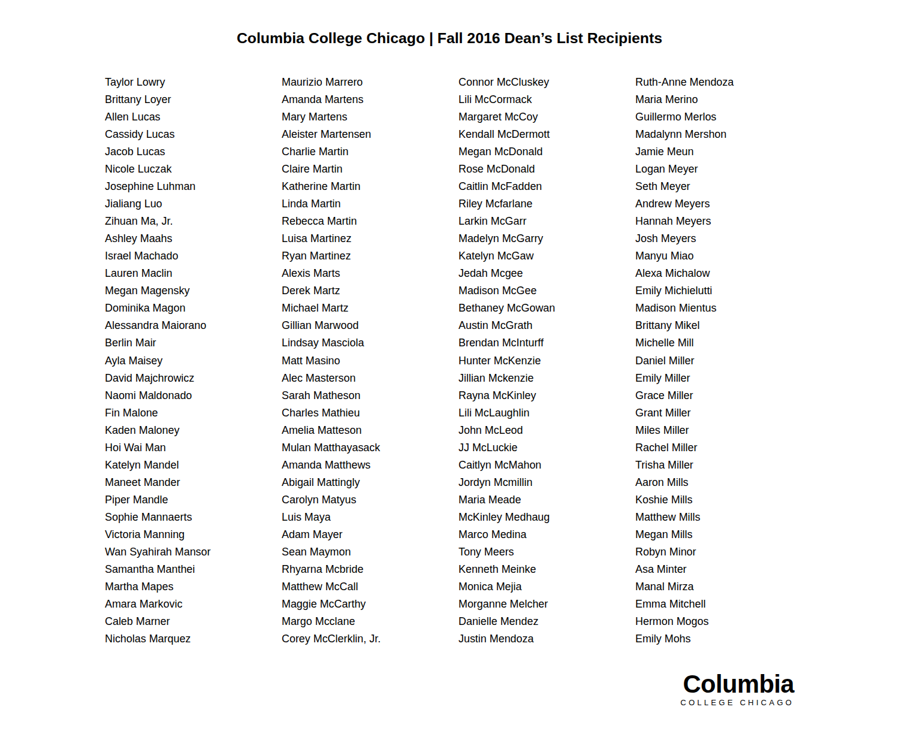Columbia College Chicago | Fall 2016 Dean’s List Recipients
Taylor Lowry
Brittany Loyer
Allen Lucas
Cassidy Lucas
Jacob Lucas
Nicole Luczak
Josephine Luhman
Jialiang Luo
Zihuan Ma, Jr.
Ashley Maahs
Israel Machado
Lauren Maclin
Megan Magensky
Dominika Magon
Alessandra Maiorano
Berlin Mair
Ayla Maisey
David Majchrowicz
Naomi Maldonado
Fin Malone
Kaden Maloney
Hoi Wai Man
Katelyn Mandel
Maneet Mander
Piper Mandle
Sophie Mannaerts
Victoria Manning
Wan Syahirah Mansor
Samantha Manthei
Martha Mapes
Amara Markovic
Caleb Marner
Nicholas Marquez
Maurizio Marrero
Amanda Martens
Mary Martens
Aleister Martensen
Charlie Martin
Claire Martin
Katherine Martin
Linda Martin
Rebecca Martin
Luisa Martinez
Ryan Martinez
Alexis Marts
Derek Martz
Michael Martz
Gillian Marwood
Lindsay Masciola
Matt Masino
Alec Masterson
Sarah Matheson
Charles Mathieu
Amelia Matteson
Mulan Matthayasack
Amanda Matthews
Abigail Mattingly
Carolyn Matyus
Luis Maya
Adam Mayer
Sean Maymon
Rhyarna Mcbride
Matthew McCall
Maggie McCarthy
Margo Mcclane
Corey McClerklin, Jr.
Connor McCluskey
Lili McCormack
Margaret McCoy
Kendall McDermott
Megan McDonald
Rose McDonald
Caitlin McFadden
Riley Mcfarlane
Larkin McGarr
Madelyn McGarry
Katelyn McGaw
Jedah Mcgee
Madison McGee
Bethaney McGowan
Austin McGrath
Brendan McInturff
Hunter McKenzie
Jillian Mckenzie
Rayna McKinley
Lili McLaughlin
John McLeod
JJ McLuckie
Caitlyn McMahon
Jordyn Mcmillin
Maria Meade
McKinley Medhaug
Marco Medina
Tony Meers
Kenneth Meinke
Monica Mejia
Morganne Melcher
Danielle Mendez
Justin Mendoza
Ruth-Anne Mendoza
Maria Merino
Guillermo Merlos
Madalynn Mershon
Jamie Meun
Logan Meyer
Seth Meyer
Andrew Meyers
Hannah Meyers
Josh Meyers
Manyu Miao
Alexa Michalow
Emily Michielutti
Madison Mientus
Brittany Mikel
Michelle Mill
Daniel Miller
Emily Miller
Grace Miller
Grant Miller
Miles Miller
Rachel Miller
Trisha Miller
Aaron Mills
Koshie Mills
Matthew Mills
Megan Mills
Robyn Minor
Asa Minter
Manal Mirza
Emma Mitchell
Hermon Mogos
Emily Mohs
Columbia
COLLEGE CHICAGO